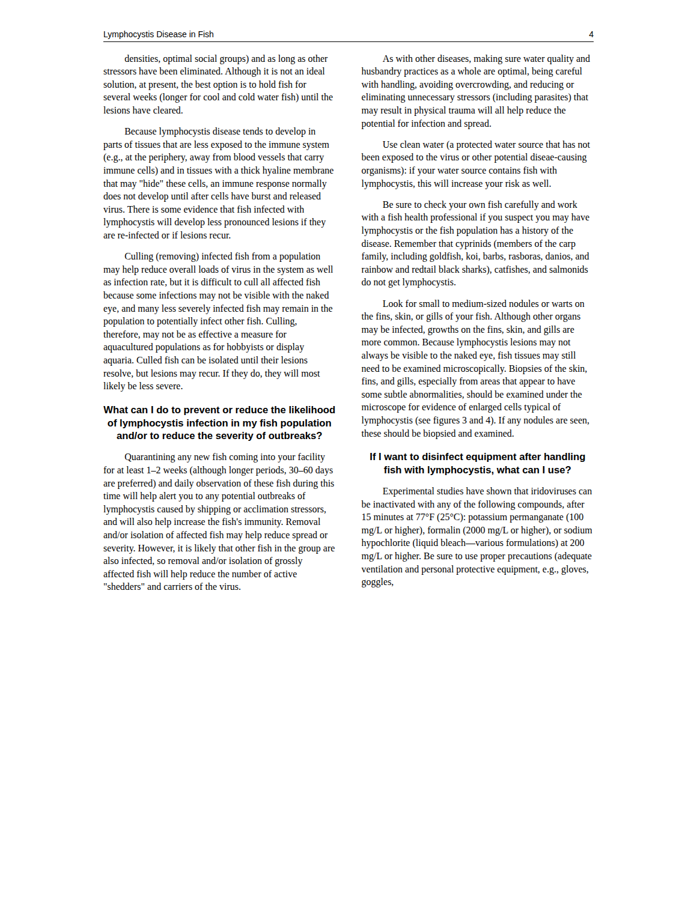Lymphocystis Disease in Fish 4
densities, optimal social groups) and as long as other stressors have been eliminated. Although it is not an ideal solution, at present, the best option is to hold fish for several weeks (longer for cool and cold water fish) until the lesions have cleared.
Because lymphocystis disease tends to develop in parts of tissues that are less exposed to the immune system (e.g., at the periphery, away from blood vessels that carry immune cells) and in tissues with a thick hyaline membrane that may "hide" these cells, an immune response normally does not develop until after cells have burst and released virus. There is some evidence that fish infected with lymphocystis will develop less pronounced lesions if they are re-infected or if lesions recur.
Culling (removing) infected fish from a population may help reduce overall loads of virus in the system as well as infection rate, but it is difficult to cull all affected fish because some infections may not be visible with the naked eye, and many less severely infected fish may remain in the population to potentially infect other fish. Culling, therefore, may not be as effective a measure for aquacultured populations as for hobbyists or display aquaria. Culled fish can be isolated until their lesions resolve, but lesions may recur. If they do, they will most likely be less severe.
What can I do to prevent or reduce the likelihood of lymphocystis infection in my fish population and/or to reduce the severity of outbreaks?
Quarantining any new fish coming into your facility for at least 1–2 weeks (although longer periods, 30–60 days are preferred) and daily observation of these fish during this time will help alert you to any potential outbreaks of lymphocystis caused by shipping or acclimation stressors, and will also help increase the fish's immunity. Removal and/or isolation of affected fish may help reduce spread or severity. However, it is likely that other fish in the group are also infected, so removal and/or isolation of grossly affected fish will help reduce the number of active "shedders" and carriers of the virus.
As with other diseases, making sure water quality and husbandry practices as a whole are optimal, being careful with handling, avoiding overcrowding, and reducing or eliminating unnecessary stressors (including parasites) that may result in physical trauma will all help reduce the potential for infection and spread.
Use clean water (a protected water source that has not been exposed to the virus or other potential diseae-causing organisms): if your water source contains fish with lymphocystis, this will increase your risk as well.
Be sure to check your own fish carefully and work with a fish health professional if you suspect you may have lymphocystis or the fish population has a history of the disease. Remember that cyprinids (members of the carp family, including goldfish, koi, barbs, rasboras, danios, and rainbow and redtail black sharks), catfishes, and salmonids do not get lymphocystis.
Look for small to medium-sized nodules or warts on the fins, skin, or gills of your fish. Although other organs may be infected, growths on the fins, skin, and gills are more common. Because lymphocystis lesions may not always be visible to the naked eye, fish tissues may still need to be examined microscopically. Biopsies of the skin, fins, and gills, especially from areas that appear to have some subtle abnormalities, should be examined under the microscope for evidence of enlarged cells typical of lymphocystis (see figures 3 and 4). If any nodules are seen, these should be biopsied and examined.
If I want to disinfect equipment after handling fish with lymphocystis, what can I use?
Experimental studies have shown that iridoviruses can be inactivated with any of the following compounds, after 15 minutes at 77°F (25°C): potassium permanganate (100 mg/L or higher), formalin (2000 mg/L or higher), or sodium hypochlorite (liquid bleach—various formulations) at 200 mg/L or higher. Be sure to use proper precautions (adequate ventilation and personal protective equipment, e.g., gloves, goggles,